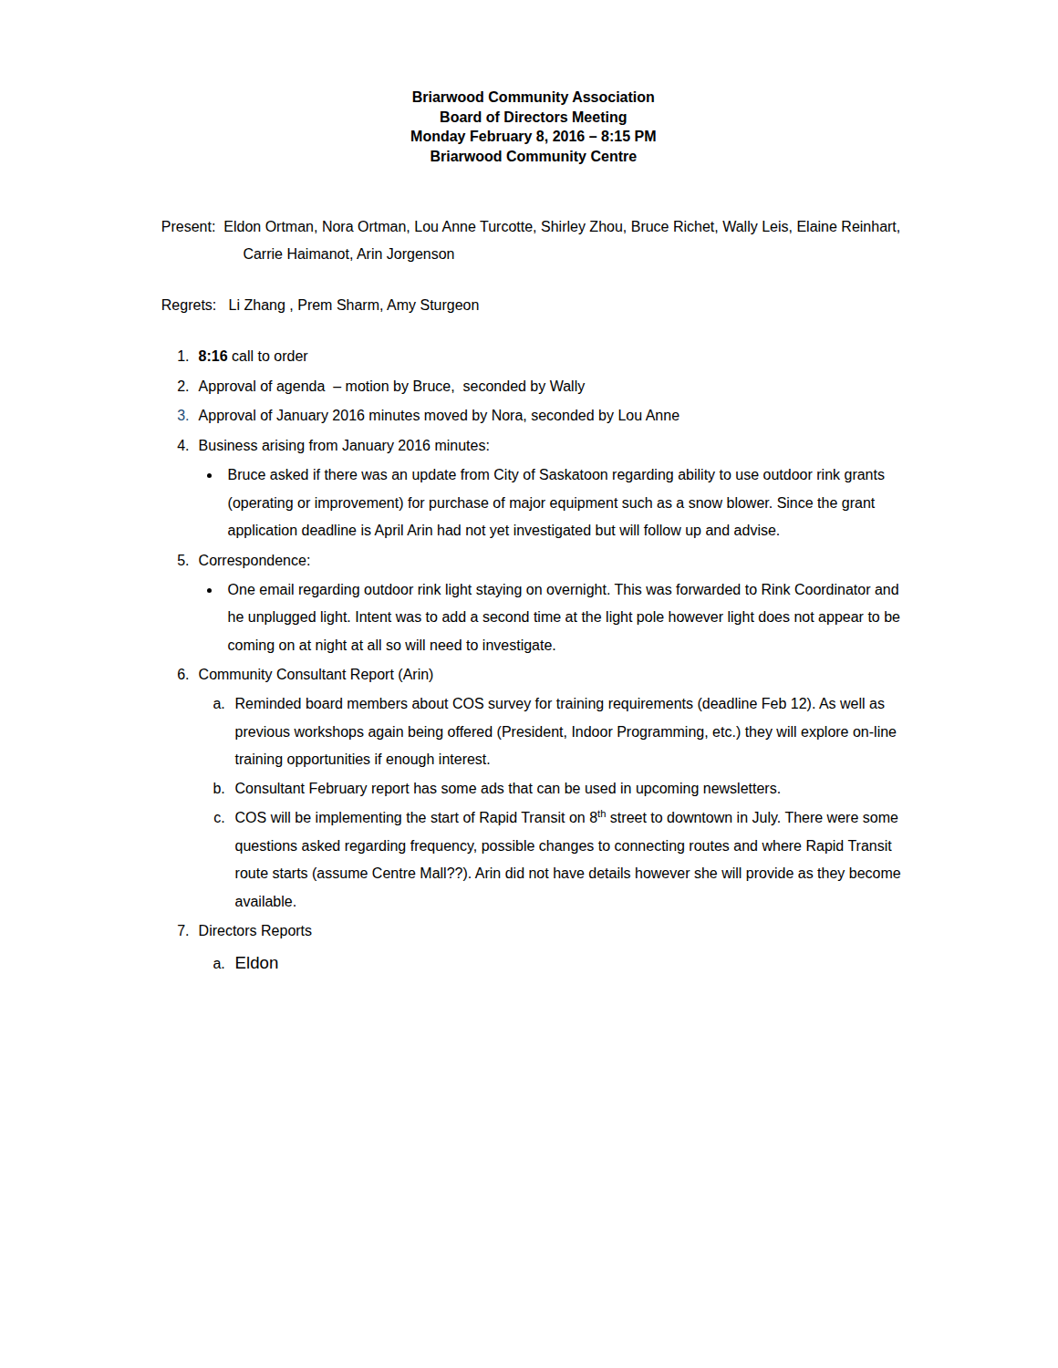Briarwood Community Association
Board of Directors Meeting
Monday February 8, 2016 – 8:15 PM
Briarwood Community Centre
Present: Eldon Ortman, Nora Ortman, Lou Anne Turcotte, Shirley Zhou, Bruce Richet, Wally Leis, Elaine Reinhart, Carrie Haimanot, Arin Jorgenson
Regrets: Li Zhang , Prem Sharm, Amy Sturgeon
8:16 call to order
Approval of agenda – motion by Bruce, seconded by Wally
Approval of January 2016 minutes moved by Nora, seconded by Lou Anne
Business arising from January 2016 minutes:
Bruce asked if there was an update from City of Saskatoon regarding ability to use outdoor rink grants (operating or improvement) for purchase of major equipment such as a snow blower. Since the grant application deadline is April Arin had not yet investigated but will follow up and advise.
Correspondence:
One email regarding outdoor rink light staying on overnight. This was forwarded to Rink Coordinator and he unplugged light. Intent was to add a second time at the light pole however light does not appear to be coming on at night at all so will need to investigate.
Community Consultant Report (Arin)
Reminded board members about COS survey for training requirements (deadline Feb 12). As well as previous workshops again being offered (President, Indoor Programming, etc.) they will explore on-line training opportunities if enough interest.
Consultant February report has some ads that can be used in upcoming newsletters.
COS will be implementing the start of Rapid Transit on 8th street to downtown in July. There were some questions asked regarding frequency, possible changes to connecting routes and where Rapid Transit route starts (assume Centre Mall??). Arin did not have details however she will provide as they become available.
Directors Reports
Eldon